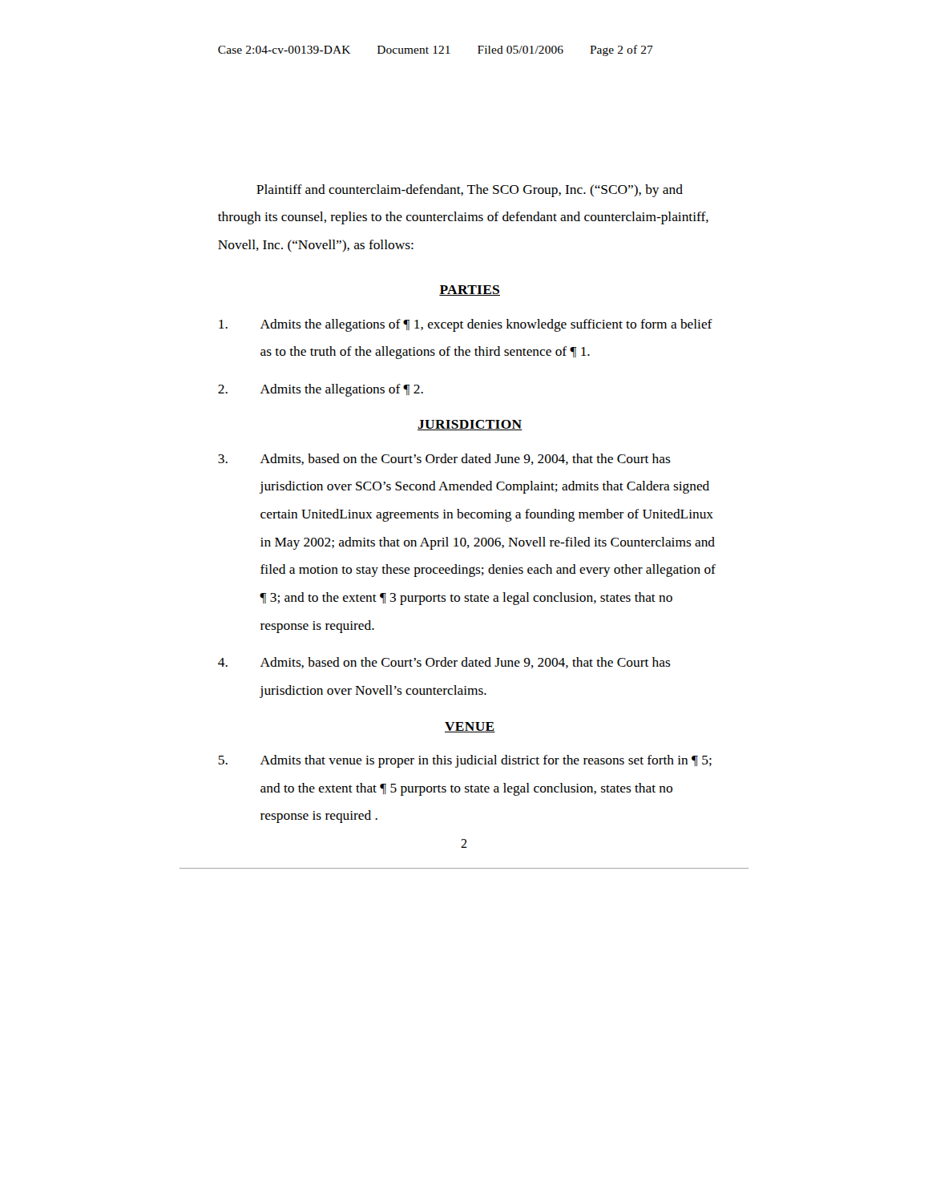Case 2:04-cv-00139-DAK Document 121 Filed 05/01/2006 Page 2 of 27
Plaintiff and counterclaim-defendant, The SCO Group, Inc. (“SCO”), by and through its counsel, replies to the counterclaims of defendant and counterclaim-plaintiff, Novell, Inc. (“Novell”), as follows:
PARTIES
1. Admits the allegations of ¶ 1, except denies knowledge sufficient to form a belief as to the truth of the allegations of the third sentence of ¶ 1.
2. Admits the allegations of ¶ 2.
JURISDICTION
3. Admits, based on the Court’s Order dated June 9, 2004, that the Court has jurisdiction over SCO’s Second Amended Complaint; admits that Caldera signed certain UnitedLinux agreements in becoming a founding member of UnitedLinux in May 2002; admits that on April 10, 2006, Novell re-filed its Counterclaims and filed a motion to stay these proceedings; denies each and every other allegation of ¶ 3; and to the extent ¶ 3 purports to state a legal conclusion, states that no response is required.
4. Admits, based on the Court’s Order dated June 9, 2004, that the Court has jurisdiction over Novell’s counterclaims.
VENUE
5. Admits that venue is proper in this judicial district for the reasons set forth in ¶ 5; and to the extent that ¶ 5 purports to state a legal conclusion, states that no response is required .
2